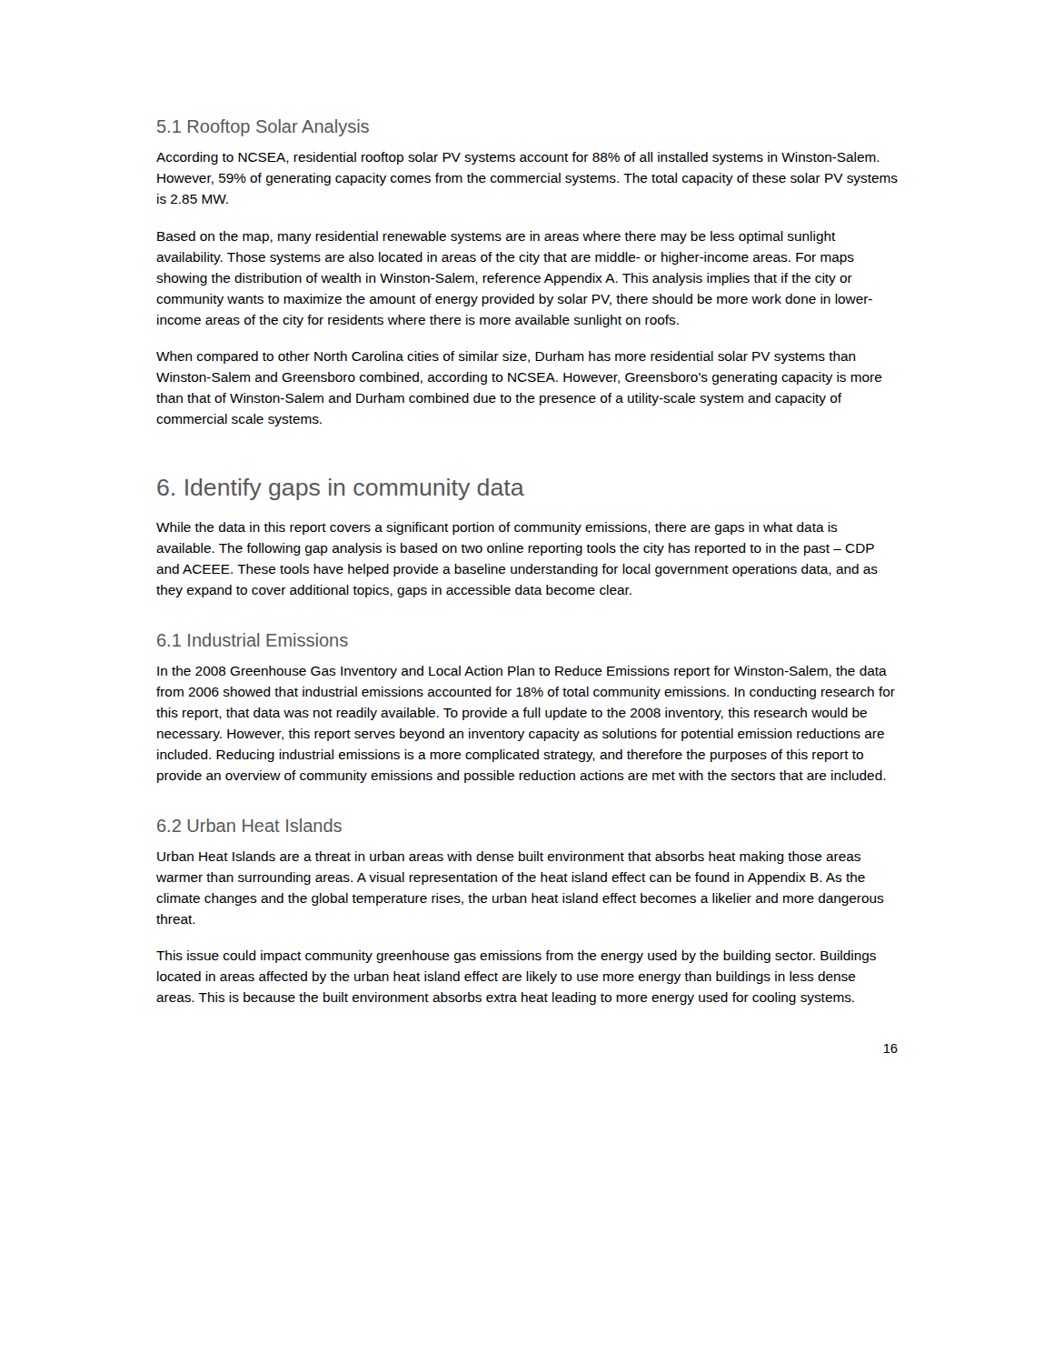5.1 Rooftop Solar Analysis
According to NCSEA, residential rooftop solar PV systems account for 88% of all installed systems in Winston-Salem. However, 59% of generating capacity comes from the commercial systems. The total capacity of these solar PV systems is 2.85 MW.
Based on the map, many residential renewable systems are in areas where there may be less optimal sunlight availability. Those systems are also located in areas of the city that are middle- or higher-income areas. For maps showing the distribution of wealth in Winston-Salem, reference Appendix A. This analysis implies that if the city or community wants to maximize the amount of energy provided by solar PV, there should be more work done in lower-income areas of the city for residents where there is more available sunlight on roofs.
When compared to other North Carolina cities of similar size, Durham has more residential solar PV systems than Winston-Salem and Greensboro combined, according to NCSEA. However, Greensboro's generating capacity is more than that of Winston-Salem and Durham combined due to the presence of a utility-scale system and capacity of commercial scale systems.
6. Identify gaps in community data
While the data in this report covers a significant portion of community emissions, there are gaps in what data is available. The following gap analysis is based on two online reporting tools the city has reported to in the past – CDP and ACEEE. These tools have helped provide a baseline understanding for local government operations data, and as they expand to cover additional topics, gaps in accessible data become clear.
6.1 Industrial Emissions
In the 2008 Greenhouse Gas Inventory and Local Action Plan to Reduce Emissions report for Winston-Salem, the data from 2006 showed that industrial emissions accounted for 18% of total community emissions. In conducting research for this report, that data was not readily available. To provide a full update to the 2008 inventory, this research would be necessary. However, this report serves beyond an inventory capacity as solutions for potential emission reductions are included. Reducing industrial emissions is a more complicated strategy, and therefore the purposes of this report to provide an overview of community emissions and possible reduction actions are met with the sectors that are included.
6.2 Urban Heat Islands
Urban Heat Islands are a threat in urban areas with dense built environment that absorbs heat making those areas warmer than surrounding areas. A visual representation of the heat island effect can be found in Appendix B. As the climate changes and the global temperature rises, the urban heat island effect becomes a likelier and more dangerous threat.
This issue could impact community greenhouse gas emissions from the energy used by the building sector. Buildings located in areas affected by the urban heat island effect are likely to use more energy than buildings in less dense areas. This is because the built environment absorbs extra heat leading to more energy used for cooling systems.
16